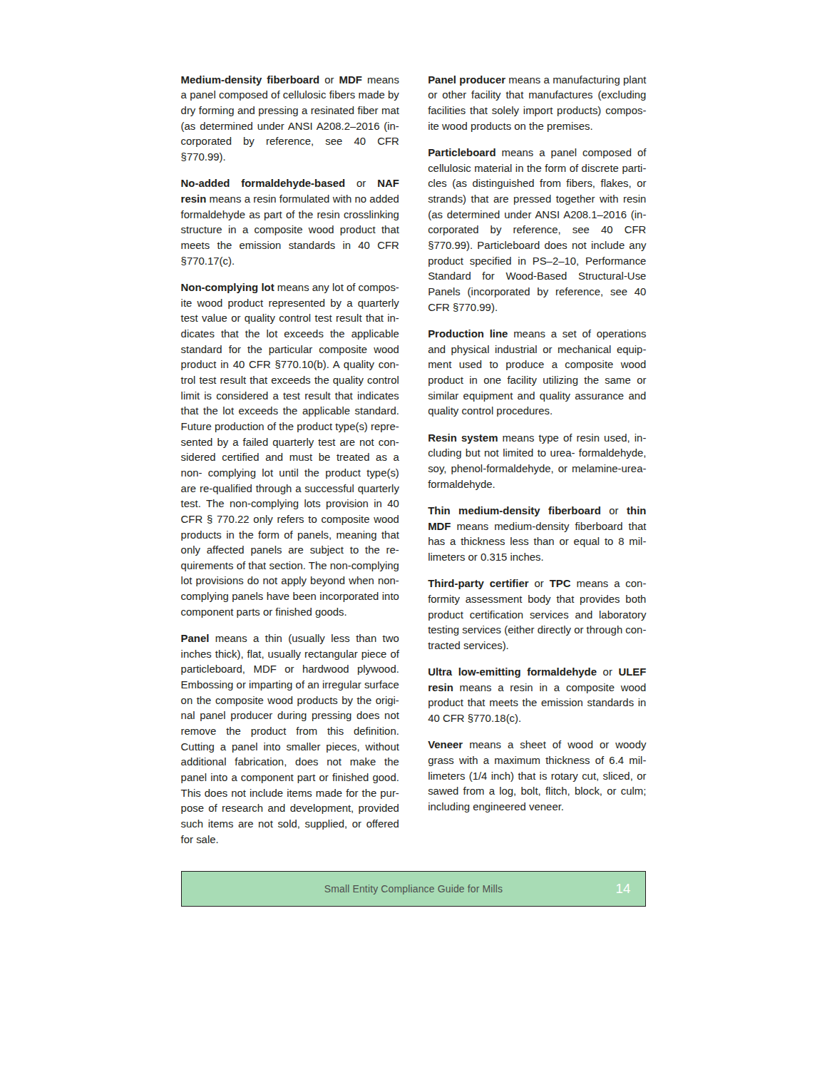Medium-density fiberboard or MDF means a panel composed of cellulosic fibers made by dry forming and pressing a resinated fiber mat (as determined under ANSI A208.2–2016 (incorporated by reference, see 40 CFR §770.99).
No-added formaldehyde-based or NAF resin means a resin formulated with no added formaldehyde as part of the resin crosslinking structure in a composite wood product that meets the emission standards in 40 CFR §770.17(c).
Non-complying lot means any lot of composite wood product represented by a quarterly test value or quality control test result that indicates that the lot exceeds the applicable standard for the particular composite wood product in 40 CFR §770.10(b). A quality control test result that exceeds the quality control limit is considered a test result that indicates that the lot exceeds the applicable standard. Future production of the product type(s) represented by a failed quarterly test are not considered certified and must be treated as a non- complying lot until the product type(s) are re-qualified through a successful quarterly test. The non-complying lots provision in 40 CFR § 770.22 only refers to composite wood products in the form of panels, meaning that only affected panels are subject to the requirements of that section. The non-complying lot provisions do not apply beyond when non-complying panels have been incorporated into component parts or finished goods.
Panel means a thin (usually less than two inches thick), flat, usually rectangular piece of particleboard, MDF or hardwood plywood. Embossing or imparting of an irregular surface on the composite wood products by the original panel producer during pressing does not remove the product from this definition. Cutting a panel into smaller pieces, without additional fabrication, does not make the panel into a component part or finished good. This does not include items made for the purpose of research and development, provided such items are not sold, supplied, or offered for sale.
Panel producer means a manufacturing plant or other facility that manufactures (excluding facilities that solely import products) composite wood products on the premises.
Particleboard means a panel composed of cellulosic material in the form of discrete particles (as distinguished from fibers, flakes, or strands) that are pressed together with resin (as determined under ANSI A208.1–2016 (incorporated by reference, see 40 CFR §770.99). Particleboard does not include any product specified in PS–2–10, Performance Standard for Wood-Based Structural-Use Panels (incorporated by reference, see 40 CFR §770.99).
Production line means a set of operations and physical industrial or mechanical equipment used to produce a composite wood product in one facility utilizing the same or similar equipment and quality assurance and quality control procedures.
Resin system means type of resin used, including but not limited to urea- formaldehyde, soy, phenol-formaldehyde, or melamine-urea-formaldehyde.
Thin medium-density fiberboard or thin MDF means medium-density fiberboard that has a thickness less than or equal to 8 millimeters or 0.315 inches.
Third-party certifier or TPC means a conformity assessment body that provides both product certification services and laboratory testing services (either directly or through contracted services).
Ultra low-emitting formaldehyde or ULEF resin means a resin in a composite wood product that meets the emission standards in 40 CFR §770.18(c).
Veneer means a sheet of wood or woody grass with a maximum thickness of 6.4 millimeters (1/4 inch) that is rotary cut, sliced, or sawed from a log, bolt, flitch, block, or culm; including engineered veneer.
Small Entity Compliance Guide for Mills 14